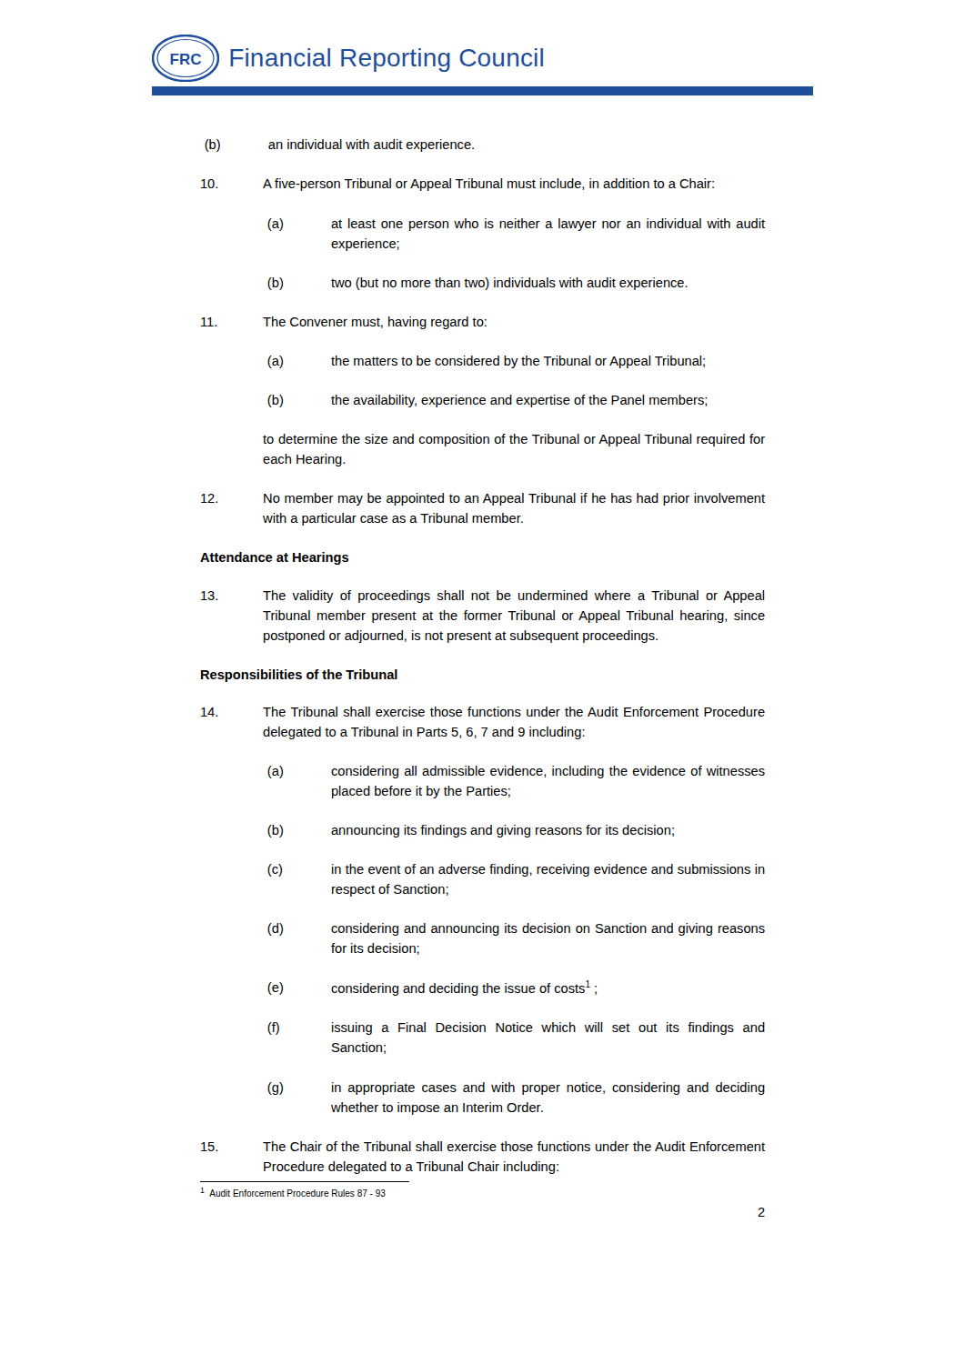FRC
Financial Reporting Council
(b) an individual with audit experience.
10.
A five-person Tribunal or Appeal Tribunal must include, in addition to a Chair:
(a)
at least one person who is neither a lawyer nor an individual with audit experience;
(b)
two (but no more than two) individuals with audit experience.
11.
The Convener must, having regard to:
(a)
the matters to be considered by the Tribunal or Appeal Tribunal;
(b)
the availability, experience and expertise of the Panel members;
to determine the size and composition of the Tribunal or Appeal Tribunal required for each Hearing.
12.
No member may be appointed to an Appeal Tribunal if he has had prior involvement with a particular case as a Tribunal member.
Attendance at Hearings
13.
The validity of proceedings shall not be undermined where a Tribunal or Appeal Tribunal member present at the former Tribunal or Appeal Tribunal hearing, since postponed or adjourned, is not present at subsequent proceedings.
Responsibilities of the Tribunal
14.
The Tribunal shall exercise those functions under the Audit Enforcement Procedure delegated to a Tribunal in Parts 5, 6, 7 and 9 including:
(a)
considering all admissible evidence, including the evidence of witnesses placed before it by the Parties;
(b)
announcing its findings and giving reasons for its decision;
(c)
in the event of an adverse finding, receiving evidence and submissions in respect of Sanction;
(d)
considering and announcing its decision on Sanction and giving reasons for its decision;
(e)
considering and deciding the issue of costs1 ;
(f)
issuing a Final Decision Notice which will set out its findings and Sanction;
(g)
in appropriate cases and with proper notice, considering and deciding whether to impose an Interim Order.
15.
The Chair of the Tribunal shall exercise those functions under the Audit Enforcement Procedure delegated to a Tribunal Chair including:
1 Audit Enforcement Procedure Rules 87 - 93
2